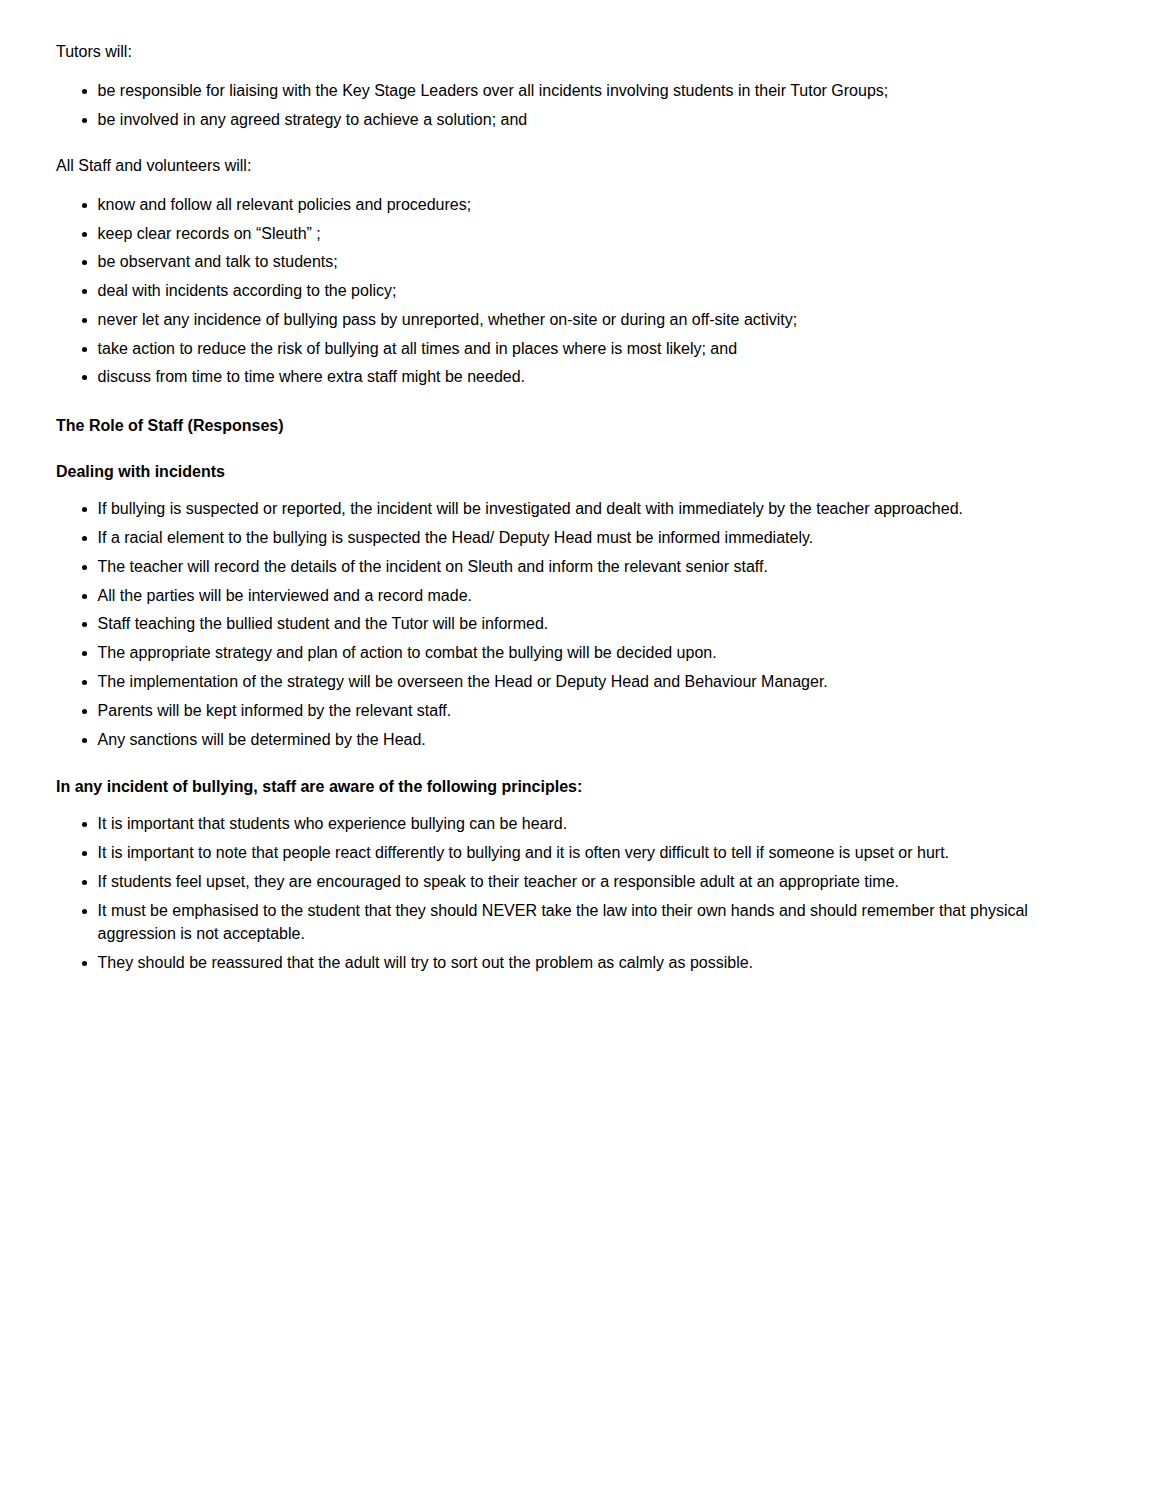Tutors will:
be responsible for liaising with the Key Stage Leaders over all incidents involving students in their Tutor Groups;
be involved in any agreed strategy to achieve a solution; and
All Staff and volunteers will:
know and follow all relevant policies and procedures;
keep clear records on “Sleuth” ;
be observant and talk to students;
deal with incidents according to the policy;
never let any incidence of bullying pass by unreported, whether on-site or during an off-site activity;
take action to reduce the risk of bullying at all times and in places where is most likely; and
discuss from time to time where extra staff might be needed.
The Role of Staff (Responses)
Dealing with incidents
If bullying is suspected or reported, the incident will be investigated and dealt with immediately by the teacher approached.
If a racial element to the bullying is suspected the Head/ Deputy Head must be informed immediately.
The teacher will record the details of the incident on Sleuth and inform the relevant senior staff.
All the parties will be interviewed and a record made.
Staff teaching the bullied student and the Tutor will be informed.
The appropriate strategy and plan of action to combat the bullying will be decided upon.
The implementation of the strategy will be overseen the Head or Deputy Head and Behaviour Manager.
Parents will be kept informed by the relevant staff.
Any sanctions will be determined by the Head.
In any incident of bullying, staff are aware of the following principles:
It is important that students who experience bullying can be heard.
It is important to note that people react differently to bullying and it is often very difficult to tell if someone is upset or hurt.
If students feel upset, they are encouraged to speak to their teacher or a responsible adult at an appropriate time.
It must be emphasised to the student that they should NEVER take the law into their own hands and should remember that physical aggression is not acceptable.
They should be reassured that the adult will try to sort out the problem as calmly as possible.